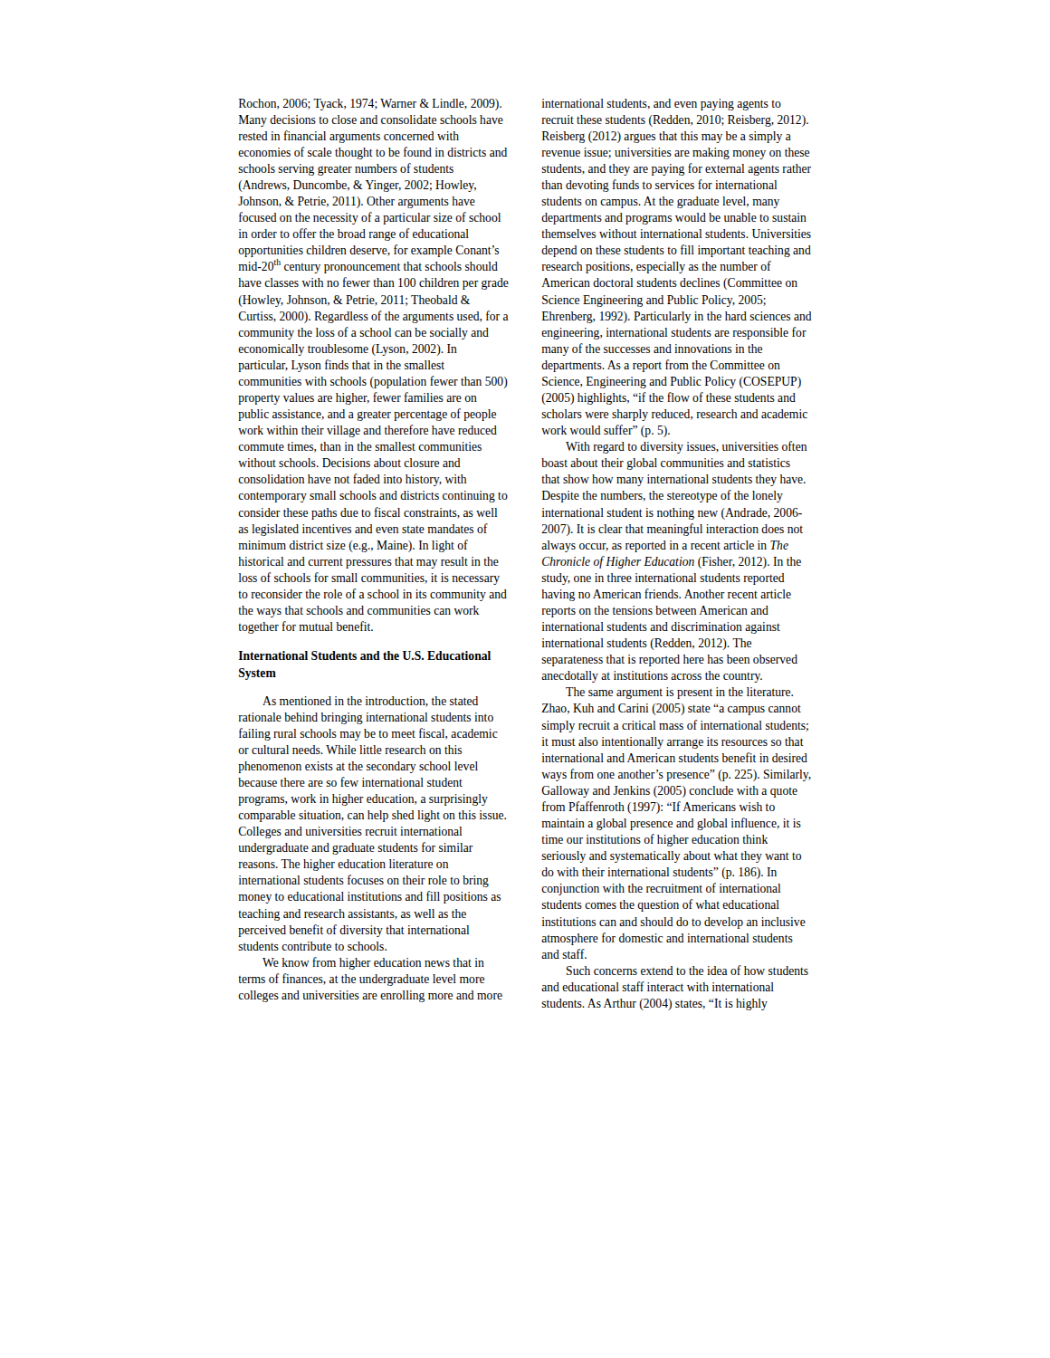Rochon, 2006; Tyack, 1974; Warner & Lindle, 2009). Many decisions to close and consolidate schools have rested in financial arguments concerned with economies of scale thought to be found in districts and schools serving greater numbers of students (Andrews, Duncombe, & Yinger, 2002; Howley, Johnson, & Petrie, 2011). Other arguments have focused on the necessity of a particular size of school in order to offer the broad range of educational opportunities children deserve, for example Conant’s mid-20th century pronouncement that schools should have classes with no fewer than 100 children per grade (Howley, Johnson, & Petrie, 2011; Theobald & Curtiss, 2000). Regardless of the arguments used, for a community the loss of a school can be socially and economically troublesome (Lyson, 2002). In particular, Lyson finds that in the smallest communities with schools (population fewer than 500) property values are higher, fewer families are on public assistance, and a greater percentage of people work within their village and therefore have reduced commute times, than in the smallest communities without schools. Decisions about closure and consolidation have not faded into history, with contemporary small schools and districts continuing to consider these paths due to fiscal constraints, as well as legislated incentives and even state mandates of minimum district size (e.g., Maine). In light of historical and current pressures that may result in the loss of schools for small communities, it is necessary to reconsider the role of a school in its community and the ways that schools and communities can work together for mutual benefit.
International Students and the U.S. Educational System
As mentioned in the introduction, the stated rationale behind bringing international students into failing rural schools may be to meet fiscal, academic or cultural needs. While little research on this phenomenon exists at the secondary school level because there are so few international student programs, work in higher education, a surprisingly comparable situation, can help shed light on this issue. Colleges and universities recruit international undergraduate and graduate students for similar reasons. The higher education literature on international students focuses on their role to bring money to educational institutions and fill positions as teaching and research assistants, as well as the perceived benefit of diversity that international students contribute to schools.
We know from higher education news that in terms of finances, at the undergraduate level more colleges and universities are enrolling more and more international students, and even paying agents to recruit these students (Redden, 2010; Reisberg, 2012). Reisberg (2012) argues that this may be a simply a revenue issue; universities are making money on these students, and they are paying for external agents rather than devoting funds to services for international students on campus. At the graduate level, many departments and programs would be unable to sustain themselves without international students. Universities depend on these students to fill important teaching and research positions, especially as the number of American doctoral students declines (Committee on Science Engineering and Public Policy, 2005; Ehrenberg, 1992). Particularly in the hard sciences and engineering, international students are responsible for many of the successes and innovations in the departments. As a report from the Committee on Science, Engineering and Public Policy (COSEPUP) (2005) highlights, “if the flow of these students and scholars were sharply reduced, research and academic work would suffer” (p. 5).
With regard to diversity issues, universities often boast about their global communities and statistics that show how many international students they have. Despite the numbers, the stereotype of the lonely international student is nothing new (Andrade, 2006-2007). It is clear that meaningful interaction does not always occur, as reported in a recent article in The Chronicle of Higher Education (Fisher, 2012). In the study, one in three international students reported having no American friends. Another recent article reports on the tensions between American and international students and discrimination against international students (Redden, 2012). The separateness that is reported here has been observed anecdotally at institutions across the country.
The same argument is present in the literature. Zhao, Kuh and Carini (2005) state “a campus cannot simply recruit a critical mass of international students; it must also intentionally arrange its resources so that international and American students benefit in desired ways from one another’s presence” (p. 225). Similarly, Galloway and Jenkins (2005) conclude with a quote from Pfaffenroth (1997): “If Americans wish to maintain a global presence and global influence, it is time our institutions of higher education think seriously and systematically about what they want to do with their international students” (p. 186). In conjunction with the recruitment of international students comes the question of what educational institutions can and should do to develop an inclusive atmosphere for domestic and international students and staff.
Such concerns extend to the idea of how students and educational staff interact with international students. As Arthur (2004) states, “It is highly